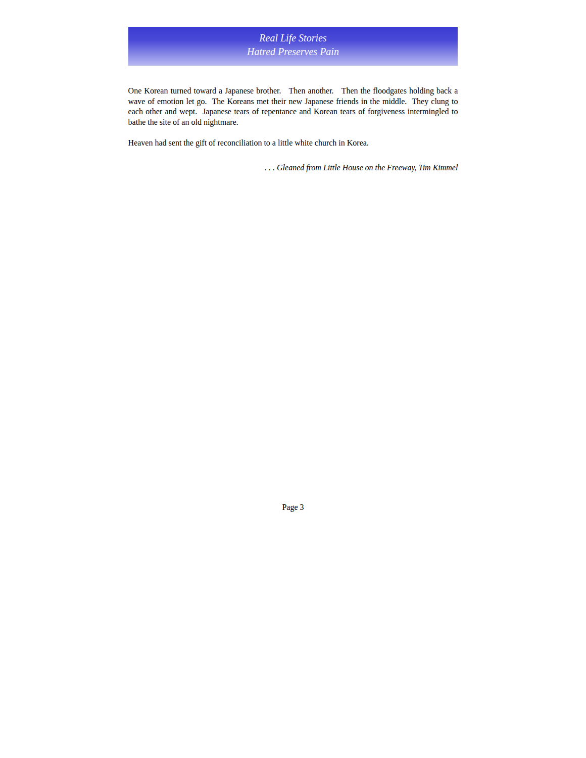Real Life Stories Hatred Preserves Pain
One Korean turned toward a Japanese brother. Then another. Then the floodgates holding back a wave of emotion let go. The Koreans met their new Japanese friends in the middle. They clung to each other and wept. Japanese tears of repentance and Korean tears of forgiveness intermingled to bathe the site of an old nightmare.
Heaven had sent the gift of reconciliation to a little white church in Korea.
. . . Gleaned from Little House on the Freeway, Tim Kimmel
Page 3